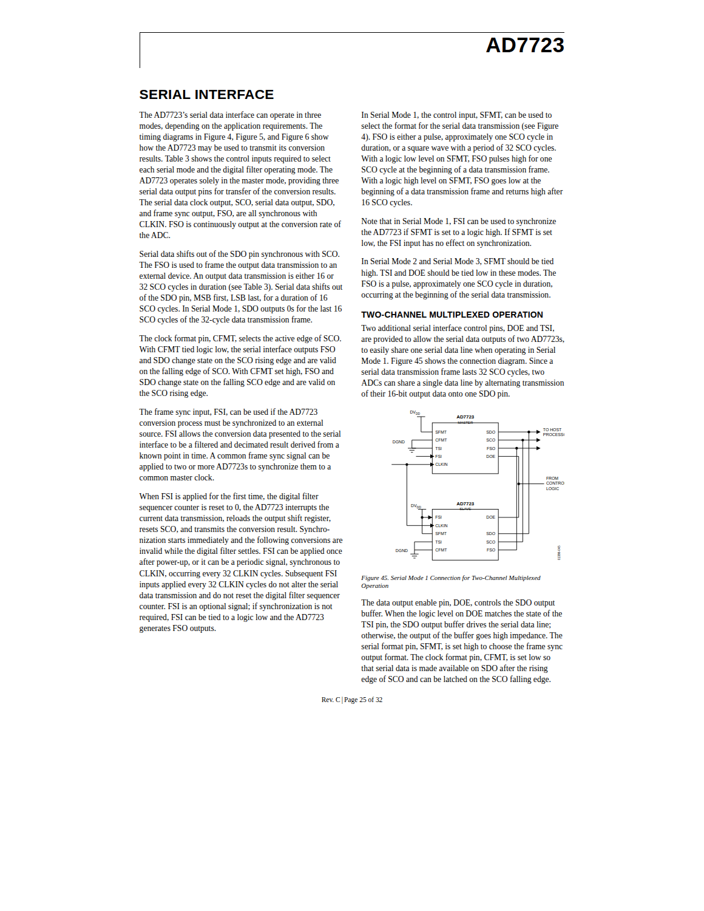AD7723
SERIAL INTERFACE
The AD7723’s serial data interface can operate in three modes, depending on the application requirements. The timing diagrams in Figure 4, Figure 5, and Figure 6 show how the AD7723 may be used to transmit its conversion results. Table 3 shows the control inputs required to select each serial mode and the digital filter operating mode. The AD7723 operates solely in the master mode, providing three serial data output pins for transfer of the conversion results. The serial data clock output, SCO, serial data output, SDO, and frame sync output, FSO, are all synchronous with CLKIN. FSO is continuously output at the conversion rate of the ADC.
Serial data shifts out of the SDO pin synchronous with SCO. The FSO is used to frame the output data transmission to an external device. An output data transmission is either 16 or 32 SCO cycles in duration (see Table 3). Serial data shifts out of the SDO pin, MSB first, LSB last, for a duration of 16 SCO cycles. In Serial Mode 1, SDO outputs 0s for the last 16 SCO cycles of the 32-cycle data transmission frame.
The clock format pin, CFMT, selects the active edge of SCO. With CFMT tied logic low, the serial interface outputs FSO and SDO change state on the SCO rising edge and are valid on the falling edge of SCO. With CFMT set high, FSO and SDO change state on the falling SCO edge and are valid on the SCO rising edge.
The frame sync input, FSI, can be used if the AD7723 conversion process must be synchronized to an external source. FSI allows the conversion data presented to the serial interface to be a filtered and decimated result derived from a known point in time. A common frame sync signal can be applied to two or more AD7723s to synchronize them to a common master clock.
When FSI is applied for the first time, the digital filter sequencer counter is reset to 0, the AD7723 interrupts the current data transmission, reloads the output shift register, resets SCO, and transmits the conversion result. Synchro­nization starts immediately and the following conversions are invalid while the digital filter settles. FSI can be applied once after power-up, or it can be a periodic signal, synchronous to CLKIN, occurring every 32 CLKIN cycles. Subsequent FSI inputs applied every 32 CLKIN cycles do not alter the serial data transmission and do not reset the digital filter sequencer counter. FSI is an optional signal; if synchronization is not required, FSI can be tied to a logic low and the AD7723 generates FSO outputs.
In Serial Mode 1, the control input, SFMT, can be used to select the format for the serial data transmission (see Figure 4). FSO is either a pulse, approximately one SCO cycle in duration, or a square wave with a period of 32 SCO cycles. With a logic low level on SFMT, FSO pulses high for one SCO cycle at the beginning of a data transmission frame. With a logic high level on SFMT, FSO goes low at the beginning of a data transmission frame and returns high after 16 SCO cycles.
Note that in Serial Mode 1, FSI can be used to synchronize the AD7723 if SFMT is set to a logic high. If SFMT is set low, the FSI input has no effect on synchronization.
In Serial Mode 2 and Serial Mode 3, SFMT should be tied high. TSI and DOE should be tied low in these modes. The FSO is a pulse, approximately one SCO cycle in duration, occurring at the beginning of the serial data transmission.
TWO-CHANNEL MULTIPLEXED OPERATION
Two additional serial interface control pins, DOE and TSI, are provided to allow the serial data outputs of two AD7723s, to easily share one serial data line when operating in Serial Mode 1. Figure 45 shows the connection diagram. Since a serial data transmission frame lasts 32 SCO cycles, two ADCs can share a single data line by alternating transmission of their 16-bit output data onto one SDO pin.
AD7723 MASTER AD7723 SLAVE SFMT CFMT TSI FSI CLKIN SDO SCO FSO DOE FSI CLKIN SFMT TSI CFMT DOE SDO SCO FSO DVDD DGND DVDD DGND TO HOST PROCESSOR FROM CONTROL LOGIC 01386-045
Figure 45. Serial Mode 1 Connection for Two-Channel Multiplexed Operation
The data output enable pin, DOE, controls the SDO output buffer. When the logic level on DOE matches the state of the TSI pin, the SDO output buffer drives the serial data line; otherwise, the output of the buffer goes high impedance. The serial format pin, SFMT, is set high to choose the frame sync output format. The clock format pin, CFMT, is set low so that serial data is made available on SDO after the rising edge of SCO and can be latched on the SCO falling edge.
Rev. C|Page 25 of 32